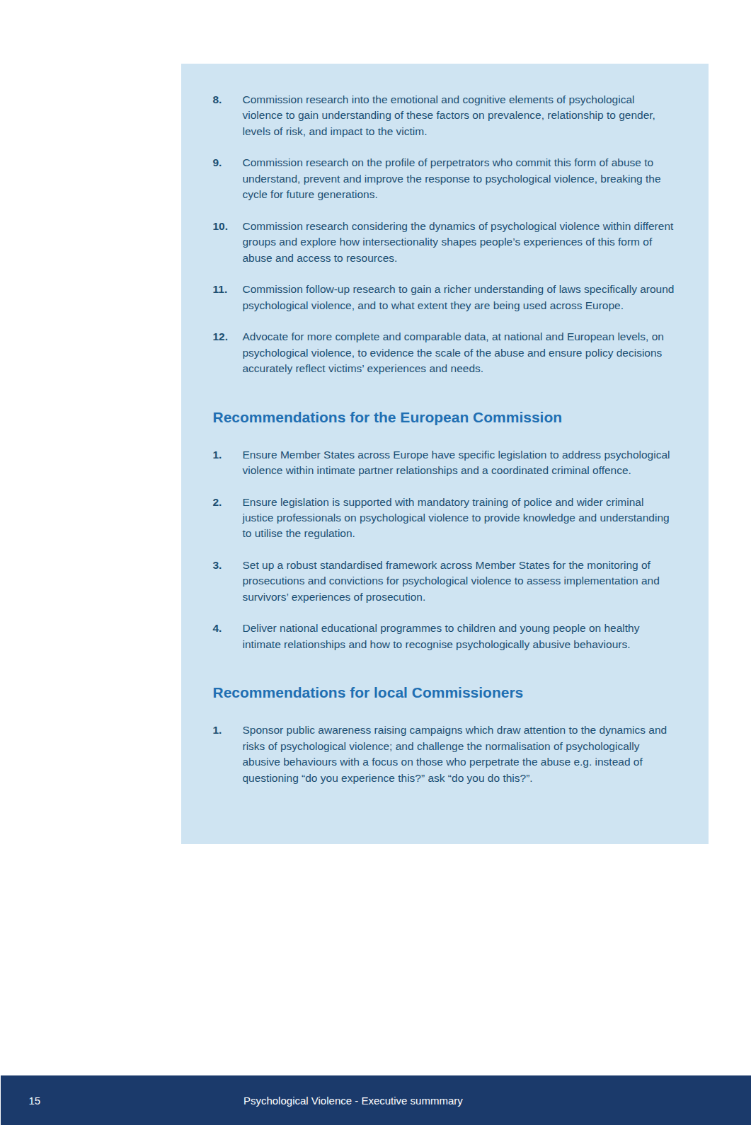8. Commission research into the emotional and cognitive elements of psychological violence to gain understanding of these factors on prevalence, relationship to gender, levels of risk, and impact to the victim.
9. Commission research on the profile of perpetrators who commit this form of abuse to understand, prevent and improve the response to psychological violence, breaking the cycle for future generations.
10. Commission research considering the dynamics of psychological violence within different groups and explore how intersectionality shapes people’s experiences of this form of abuse and access to resources.
11. Commission follow-up research to gain a richer understanding of laws specifically around psychological violence, and to what extent they are being used across Europe.
12. Advocate for more complete and comparable data, at national and European levels, on psychological violence, to evidence the scale of the abuse and ensure policy decisions accurately reflect victims’ experiences and needs.
Recommendations for the European Commission
1. Ensure Member States across Europe have specific legislation to address psychological violence within intimate partner relationships and a coordinated criminal offence.
2. Ensure legislation is supported with mandatory training of police and wider criminal justice professionals on psychological violence to provide knowledge and understanding to utilise the regulation.
3. Set up a robust standardised framework across Member States for the monitoring of prosecutions and convictions for psychological violence to assess implementation and survivors’ experiences of prosecution.
4. Deliver national educational programmes to children and young people on healthy intimate relationships and how to recognise psychologically abusive behaviours.
Recommendations for local Commissioners
1. Sponsor public awareness raising campaigns which draw attention to the dynamics and risks of psychological violence; and challenge the normalisation of psychologically abusive behaviours with a focus on those who perpetrate the abuse e.g. instead of questioning “do you experience this?” ask “do you do this?”.
15
Psychological Violence - Executive summmary